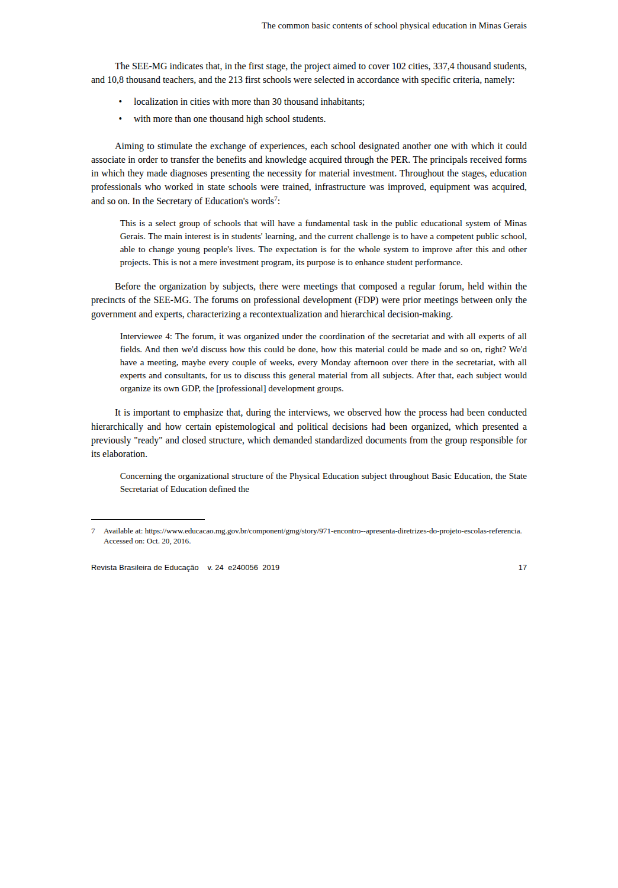The common basic contents of school physical education in Minas Gerais
The SEE-MG indicates that, in the first stage, the project aimed to cover 102 cities, 337,4 thousand students, and 10,8 thousand teachers, and the 213 first schools were selected in accordance with specific criteria, namely:
localization in cities with more than 30 thousand inhabitants;
with more than one thousand high school students.
Aiming to stimulate the exchange of experiences, each school designated another one with which it could associate in order to transfer the benefits and knowledge acquired through the PER. The principals received forms in which they made diagnoses presenting the necessity for material investment. Throughout the stages, education professionals who worked in state schools were trained, infrastructure was improved, equipment was acquired, and so on. In the Secretary of Education's words7:
This is a select group of schools that will have a fundamental task in the public educational system of Minas Gerais. The main interest is in students' learning, and the current challenge is to have a competent public school, able to change young people's lives. The expectation is for the whole system to improve after this and other projects. This is not a mere investment program, its purpose is to enhance student performance.
Before the organization by subjects, there were meetings that composed a regular forum, held within the precincts of the SEE-MG. The forums on professional development (FDP) were prior meetings between only the government and experts, characterizing a recontextualization and hierarchical decision-making.
Interviewee 4: The forum, it was organized under the coordination of the secretariat and with all experts of all fields. And then we'd discuss how this could be done, how this material could be made and so on, right? We'd have a meeting, maybe every couple of weeks, every Monday afternoon over there in the secretariat, with all experts and consultants, for us to discuss this general material from all subjects. After that, each subject would organize its own GDP, the [professional] development groups.
It is important to emphasize that, during the interviews, we observed how the process had been conducted hierarchically and how certain epistemological and political decisions had been organized, which presented a previously "ready" and closed structure, which demanded standardized documents from the group responsible for its elaboration.
Concerning the organizational structure of the Physical Education subject throughout Basic Education, the State Secretariat of Education defined the
7 Available at: https://www.educacao.mg.gov.br/component/gmg/story/971-encontro--apresenta-diretrizes-do-projeto-escolas-referencia. Accessed on: Oct. 20, 2016.
Revista Brasileira de Educação v. 24 e240056 2019 17